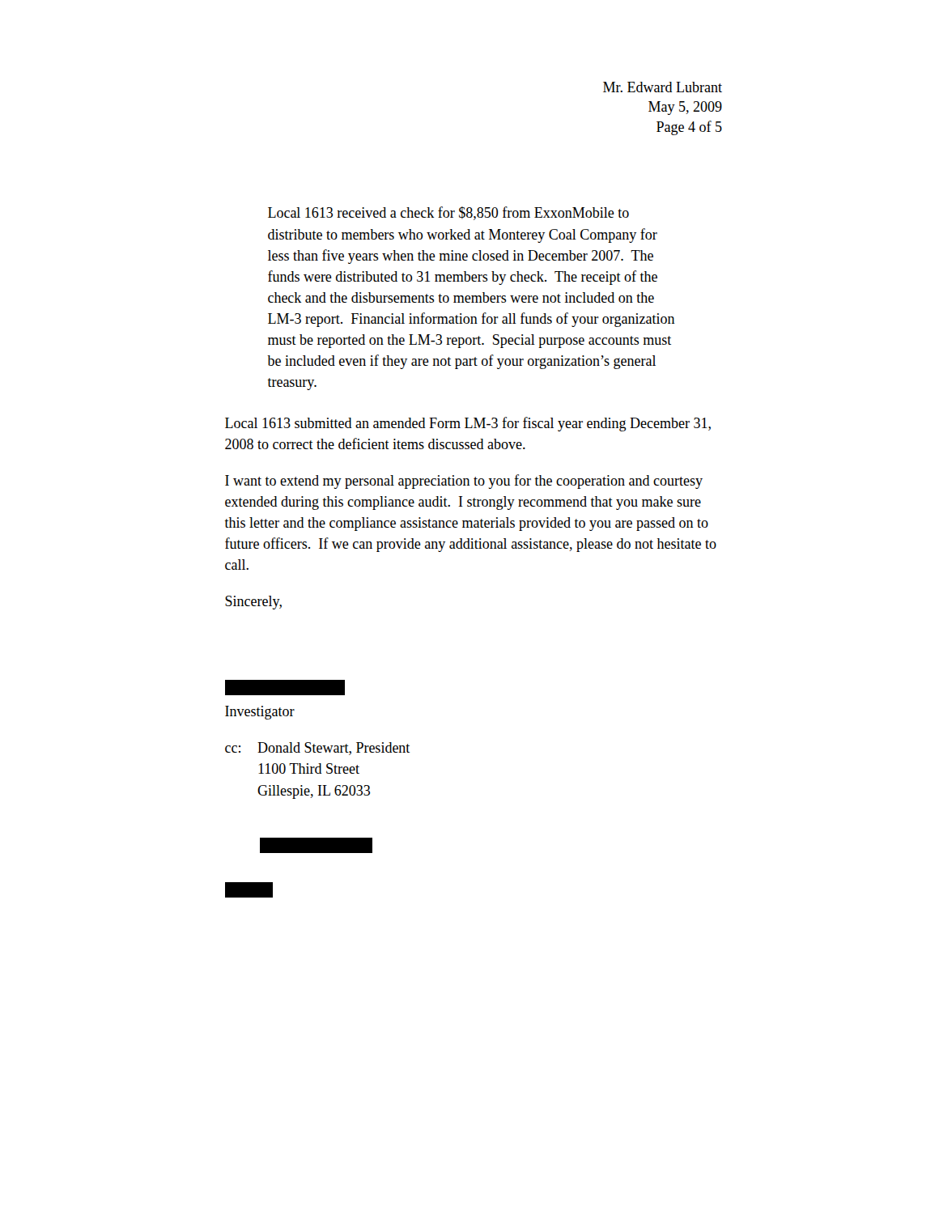Mr. Edward Lubrant
May 5, 2009
Page 4 of 5
Local 1613 received a check for $8,850 from ExxonMobile to distribute to members who worked at Monterey Coal Company for less than five years when the mine closed in December 2007. The funds were distributed to 31 members by check. The receipt of the check and the disbursements to members were not included on the LM-3 report. Financial information for all funds of your organization must be reported on the LM-3 report. Special purpose accounts must be included even if they are not part of your organization’s general treasury.
Local 1613 submitted an amended Form LM-3 for fiscal year ending December 31, 2008 to correct the deficient items discussed above.
I want to extend my personal appreciation to you for the cooperation and courtesy extended during this compliance audit. I strongly recommend that you make sure this letter and the compliance assistance materials provided to you are passed on to future officers. If we can provide any additional assistance, please do not hesitate to call.
Sincerely,
Investigator
cc: Donald Stewart, President
1100 Third Street
Gillespie, IL 62033